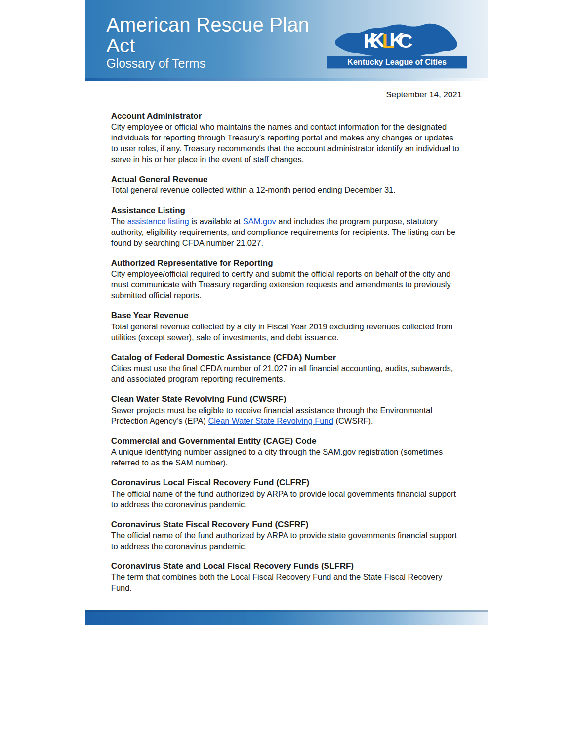American Rescue Plan Act
Glossary of Terms
Kentucky League of Cities K K K L C Kentucky League of Cities
September 14, 2021
Account Administrator
City employee or official who maintains the names and contact information for the designated individuals for reporting through Treasury’s reporting portal and makes any changes or updates to user roles, if any. Treasury recommends that the account administrator identify an individual to serve in his or her place in the event of staff changes.
Actual General Revenue
Total general revenue collected within a 12-month period ending December 31.
Assistance Listing
The assistance listing is available at SAM.gov and includes the program purpose, statutory authority, eligibility requirements, and compliance requirements for recipients. The listing can be found by searching CFDA number 21.027.
Authorized Representative for Reporting
City employee/official required to certify and submit the official reports on behalf of the city and must communicate with Treasury regarding extension requests and amendments to previously submitted official reports.
Base Year Revenue
Total general revenue collected by a city in Fiscal Year 2019 excluding revenues collected from utilities (except sewer), sale of investments, and debt issuance.
Catalog of Federal Domestic Assistance (CFDA) Number
Cities must use the final CFDA number of 21.027 in all financial accounting, audits, subawards, and associated program reporting requirements.
Clean Water State Revolving Fund (CWSRF)
Sewer projects must be eligible to receive financial assistance through the Environmental Protection Agency’s (EPA) Clean Water State Revolving Fund (CWSRF).
Commercial and Governmental Entity (CAGE) Code
A unique identifying number assigned to a city through the SAM.gov registration (sometimes referred to as the SAM number).
Coronavirus Local Fiscal Recovery Fund (CLFRF)
The official name of the fund authorized by ARPA to provide local governments financial support to address the coronavirus pandemic.
Coronavirus State Fiscal Recovery Fund (CSFRF)
The official name of the fund authorized by ARPA to provide state governments financial support to address the coronavirus pandemic.
Coronavirus State and Local Fiscal Recovery Funds (SLFRF)
The term that combines both the Local Fiscal Recovery Fund and the State Fiscal Recovery Fund.